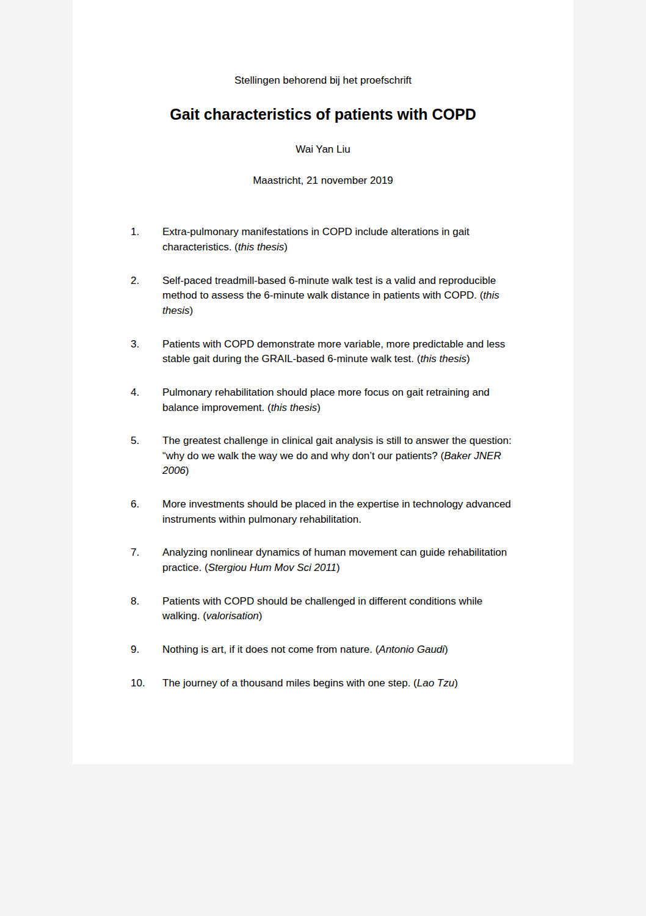Stellingen behorend bij het proefschrift
Gait characteristics of patients with COPD
Wai Yan Liu
Maastricht, 21 november 2019
Extra-pulmonary manifestations in COPD include alterations in gait characteristics. (this thesis)
Self-paced treadmill-based 6-minute walk test is a valid and reproducible method to assess the 6-minute walk distance in patients with COPD. (this thesis)
Patients with COPD demonstrate more variable, more predictable and less stable gait during the GRAIL-based 6-minute walk test. (this thesis)
Pulmonary rehabilitation should place more focus on gait retraining and balance improvement. (this thesis)
The greatest challenge in clinical gait analysis is still to answer the question: “why do we walk the way we do and why don’t our patients? (Baker JNER 2006)
More investments should be placed in the expertise in technology advanced instruments within pulmonary rehabilitation.
Analyzing nonlinear dynamics of human movement can guide rehabilitation practice. (Stergiou Hum Mov Sci 2011)
Patients with COPD should be challenged in different conditions while walking. (valorisation)
Nothing is art, if it does not come from nature. (Antonio Gaudi)
The journey of a thousand miles begins with one step. (Lao Tzu)